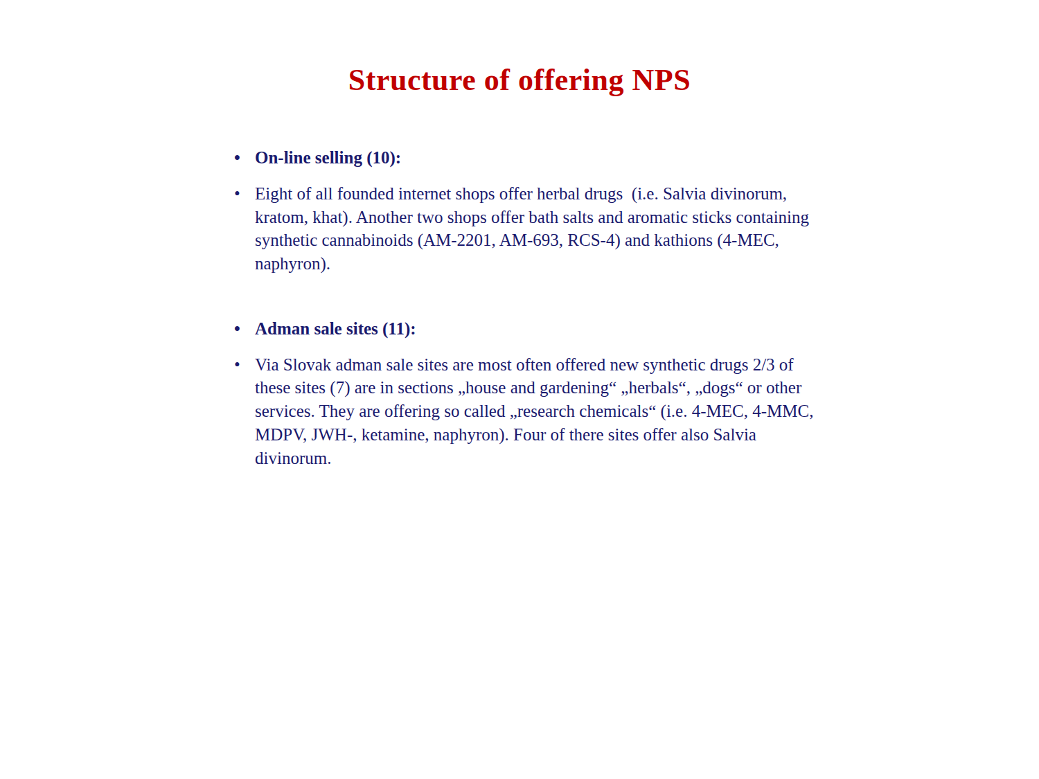Structure of offering NPS
On-line selling (10):
Eight of all founded internet shops offer herbal drugs (i.e. Salvia divinorum, kratom, khat). Another two shops offer bath salts and aromatic sticks containing synthetic cannabinoids (AM-2201, AM-693, RCS-4) and kathions (4-MEC, naphyron).
Adman sale sites (11):
Via Slovak adman sale sites are most often offered new synthetic drugs 2/3 of these sites (7) are in sections „house and gardening“ „herbals“, „dogs“ or other services. They are offering so called „research chemicals“ (i.e. 4-MEC, 4-MMC, MDPV, JWH-, ketamine, naphyron). Four of there sites offer also Salvia divinorum.